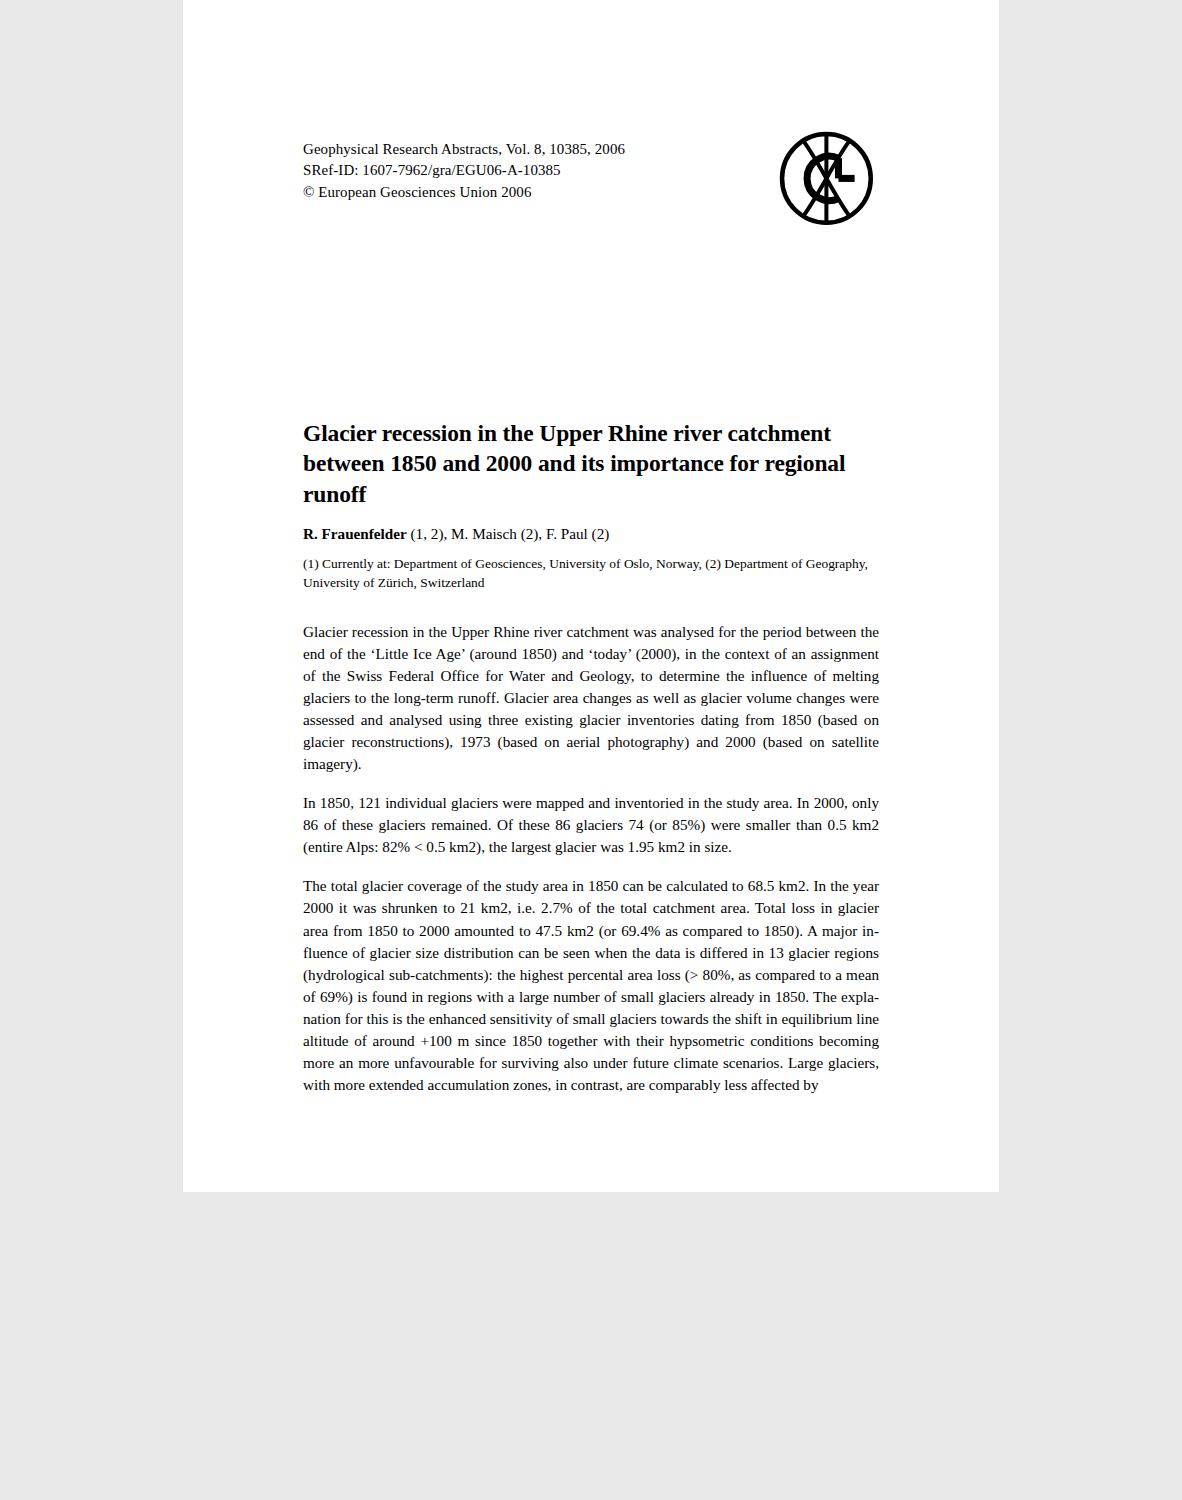Geophysical Research Abstracts, Vol. 8, 10385, 2006
SRef-ID: 1607-7962/gra/EGU06-A-10385
© European Geosciences Union 2006
Glacier recession in the Upper Rhine river catchment between 1850 and 2000 and its importance for regional runoff
R. Frauenfelder (1, 2), M. Maisch (2), F. Paul (2)
(1) Currently at: Department of Geosciences, University of Oslo, Norway, (2) Department of Geography, University of Zürich, Switzerland
Glacier recession in the Upper Rhine river catchment was analysed for the period between the end of the ‘Little Ice Age’ (around 1850) and ‘today’ (2000), in the context of an assignment of the Swiss Federal Office for Water and Geology, to determine the influence of melting glaciers to the long-term runoff. Glacier area changes as well as glacier volume changes were assessed and analysed using three existing glacier inventories dating from 1850 (based on glacier reconstructions), 1973 (based on aerial photography) and 2000 (based on satellite imagery).
In 1850, 121 individual glaciers were mapped and inventoried in the study area. In 2000, only 86 of these glaciers remained. Of these 86 glaciers 74 (or 85%) were smaller than 0.5 km2 (entire Alps: 82% < 0.5 km2), the largest glacier was 1.95 km2 in size.
The total glacier coverage of the study area in 1850 can be calculated to 68.5 km2. In the year 2000 it was shrunken to 21 km2, i.e. 2.7% of the total catchment area. Total loss in glacier area from 1850 to 2000 amounted to 47.5 km2 (or 69.4% as compared to 1850). A major influence of glacier size distribution can be seen when the data is differed in 13 glacier regions (hydrological sub-catchments): the highest percental area loss (> 80%, as compared to a mean of 69%) is found in regions with a large number of small glaciers already in 1850. The explanation for this is the enhanced sensitivity of small glaciers towards the shift in equilibrium line altitude of around +100 m since 1850 together with their hypsometric conditions becoming more an more unfavourable for surviving also under future climate scenarios. Large glaciers, with more extended accumulation zones, in contrast, are comparably less affected by